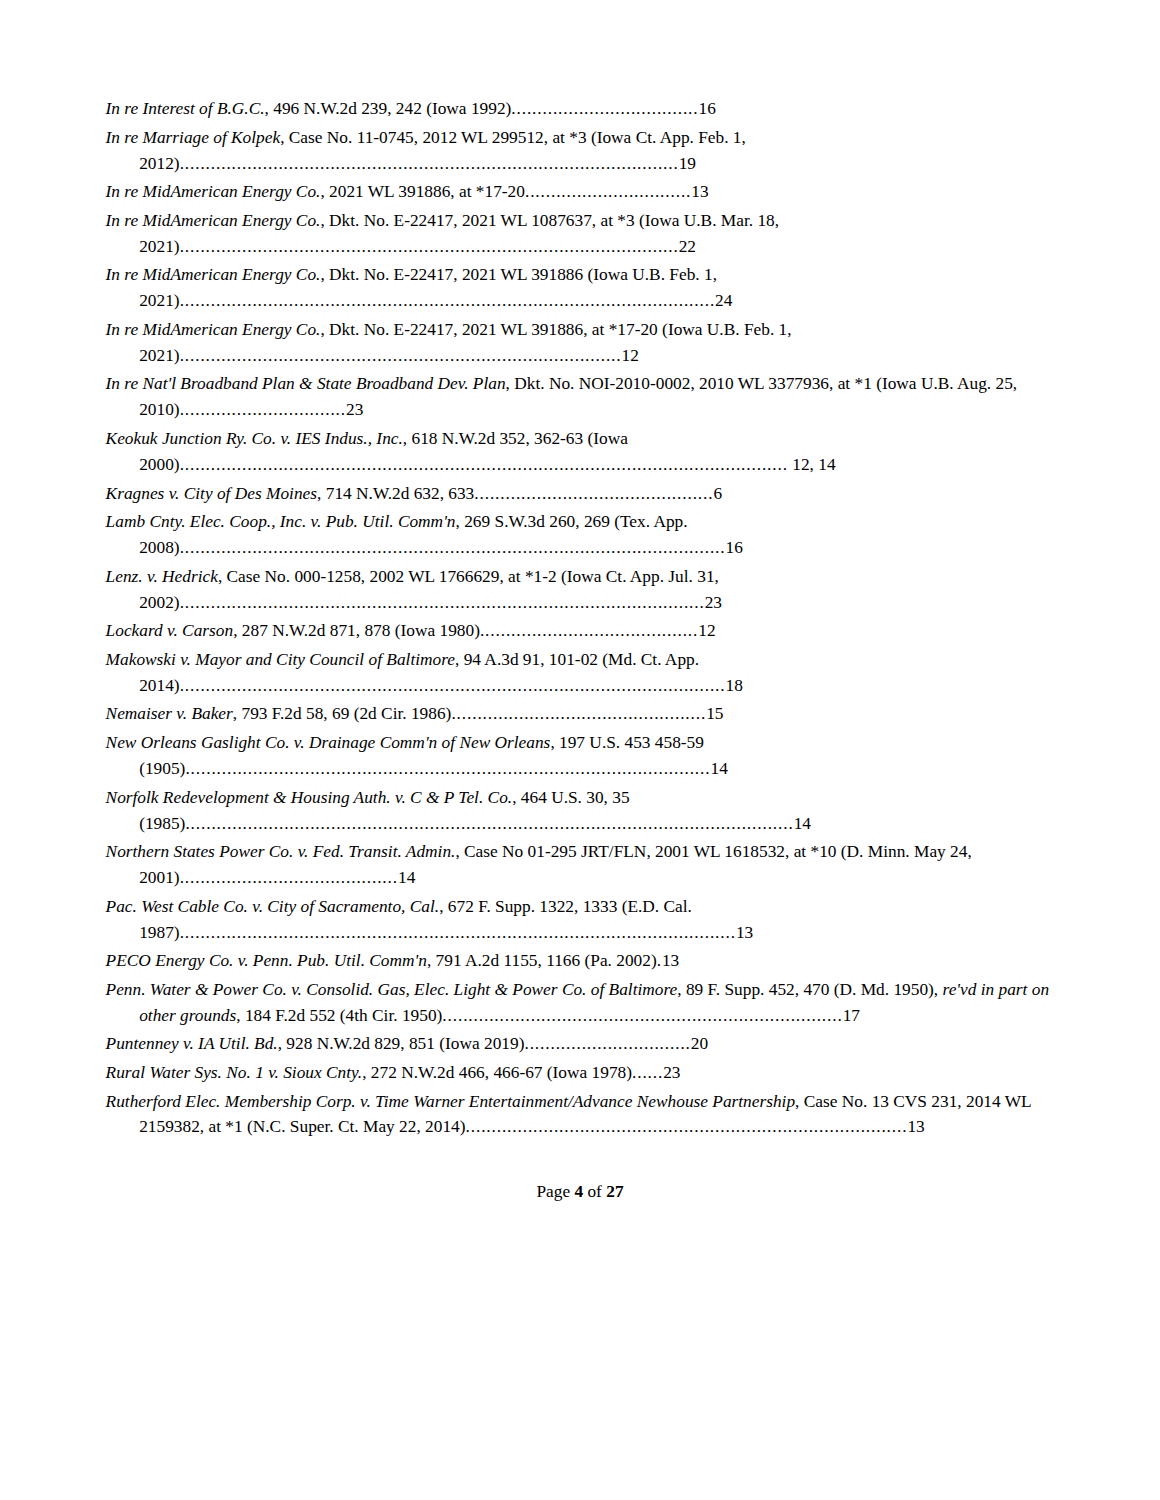In re Interest of B.G.C., 496 N.W.2d 239, 242 (Iowa 1992).................................... 16
In re Marriage of Kolpek, Case No. 11-0745, 2012 WL 299512, at *3 (Iowa Ct. App. Feb. 1, 2012)................................................................................................ 19
In re MidAmerican Energy Co., 2021 WL 391886, at *17-20................................ 13
In re MidAmerican Energy Co., Dkt. No. E-22417, 2021 WL 1087637, at *3 (Iowa U.B. Mar. 18, 2021)................................................................................................ 22
In re MidAmerican Energy Co., Dkt. No. E-22417, 2021 WL 391886 (Iowa U.B. Feb. 1, 2021)....................................................................................................... 24
In re MidAmerican Energy Co., Dkt. No. E-22417, 2021 WL 391886, at *17-20 (Iowa U.B. Feb. 1, 2021)..................................................................................... 12
In re Nat'l Broadband Plan & State Broadband Dev. Plan, Dkt. No. NOI-2010-0002, 2010 WL 3377936, at *1 (Iowa U.B. Aug. 25, 2010)................................ 23
Keokuk Junction Ry. Co. v. IES Indus., Inc., 618 N.W.2d 352, 362-63 (Iowa 2000)..................................................................................................................... 12, 14
Kragnes v. City of Des Moines, 714 N.W.2d 632, 633.............................................. 6
Lamb Cnty. Elec. Coop., Inc. v. Pub. Util. Comm'n, 269 S.W.3d 260, 269 (Tex. App. 2008)......................................................................................................... 16
Lenz. v. Hedrick, Case No. 000-1258, 2002 WL 1766629, at *1-2 (Iowa Ct. App. Jul. 31, 2002)..................................................................................................... 23
Lockard v. Carson, 287 N.W.2d 871, 878 (Iowa 1980).......................................... 12
Makowski v. Mayor and City Council of Baltimore, 94 A.3d 91, 101-02 (Md. Ct. App. 2014)......................................................................................................... 18
Nemaiser v. Baker, 793 F.2d 58, 69 (2d Cir. 1986)................................................. 15
New Orleans Gaslight Co. v. Drainage Comm'n of New Orleans, 197 U.S. 453 458-59 (1905)..................................................................................................... 14
Norfolk Redevelopment & Housing Auth. v. C & P Tel. Co., 464 U.S. 30, 35 (1985)..................................................................................................................... 14
Northern States Power Co. v. Fed. Transit. Admin., Case No 01-295 JRT/FLN, 2001 WL 1618532, at *10 (D. Minn. May 24, 2001).......................................... 14
Pac. West Cable Co. v. City of Sacramento, Cal., 672 F. Supp. 1322, 1333 (E.D. Cal. 1987)........................................................................................................... 13
PECO Energy Co. v. Penn. Pub. Util. Comm'n, 791 A.2d 1155, 1166 (Pa. 2002). 13
Penn. Water & Power Co. v. Consolid. Gas, Elec. Light & Power Co. of Baltimore, 89 F. Supp. 452, 470 (D. Md. 1950), re'vd in part on other grounds, 184 F.2d 552 (4th Cir. 1950)............................................................................. 17
Puntenney v. IA Util. Bd., 928 N.W.2d 829, 851 (Iowa 2019)................................ 20
Rural Water Sys. No. 1 v. Sioux Cnty., 272 N.W.2d 466, 466-67 (Iowa 1978)...... 23
Rutherford Elec. Membership Corp. v. Time Warner Entertainment/Advance Newhouse Partnership, Case No. 13 CVS 231, 2014 WL 2159382, at *1 (N.C. Super. Ct. May 22, 2014)..................................................................................... 13
Page 4 of 27